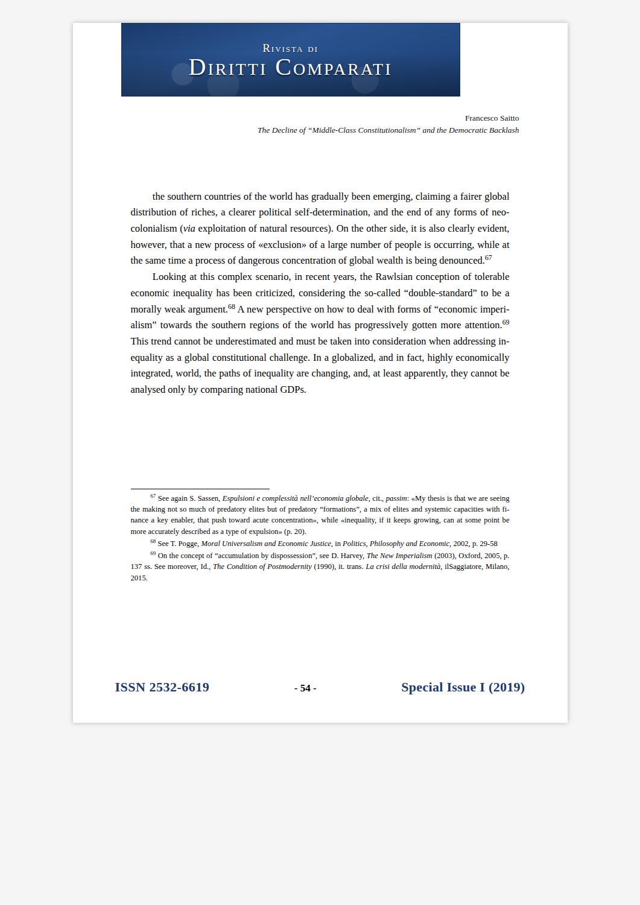Rivista di
Diritti Comparati
Francesco Saitto
The Decline of “Middle-Class Constitutionalism” and the Democratic Backlash
the southern countries of the world has gradually been emerging, claiming a fairer global distribution of riches, a clearer political self-determination, and the end of any forms of neo-colonialism (via exploitation of natural resources). On the other side, it is also clearly evident, however, that a new process of «exclusion» of a large number of people is occurring, while at the same time a process of dangerous concentration of global wealth is being denounced.67
Looking at this complex scenario, in recent years, the Rawlsian conception of tolerable economic inequality has been criticized, considering the so-called “double-standard” to be a morally weak argument.68 A new perspective on how to deal with forms of “economic imperialism” towards the southern regions of the world has progressively gotten more attention.69 This trend cannot be underestimated and must be taken into consideration when addressing inequality as a global constitutional challenge. In a globalized, and in fact, highly economically integrated, world, the paths of inequality are changing, and, at least apparently, they cannot be analysed only by comparing national GDPs.
67 See again S. Sassen, Espulsioni e complessità nell’economia globale, cit., passim: «My thesis is that we are seeing the making not so much of predatory elites but of predatory “formations”, a mix of elites and systemic capacities with finance a key enabler, that push toward acute concentration», while «inequality, if it keeps growing, can at some point be more accurately described as a type of expulsion» (p. 20).
68 See T. Pogge, Moral Universalism and Economic Justice, in Politics, Philosophy and Economic, 2002, p. 29-58
69 On the concept of “accumulation by dispossession”, see D. Harvey, The New Imperialism (2003), Oxford, 2005, p. 137 ss. See moreover, Id., The Condition of Postmodernity (1990), it. trans. La crisi della modernità, ilSaggiatore, Milano, 2015.
ISSN 2532-6619
- 54 -
Special Issue I (2019)